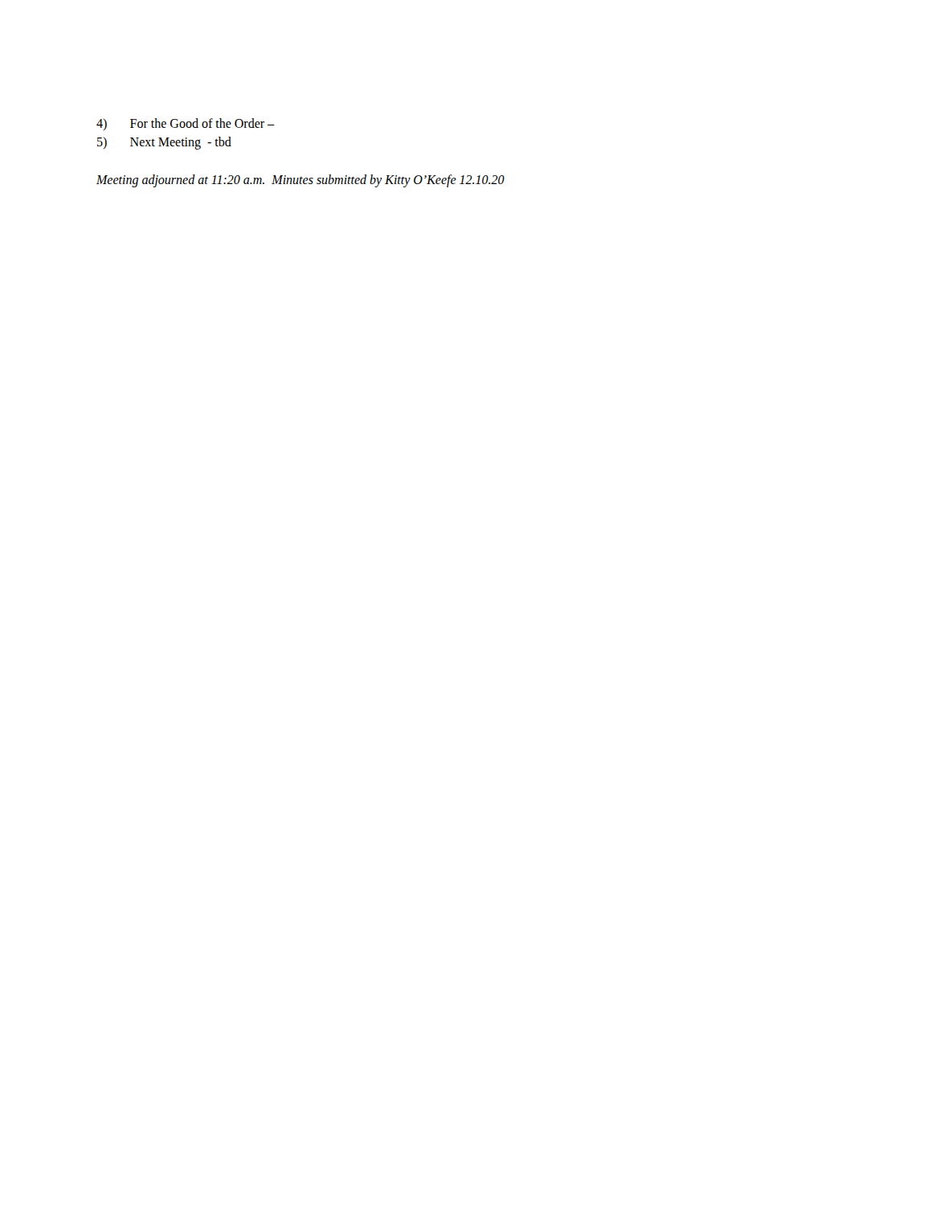4) For the Good of the Order –
5) Next Meeting - tbd
Meeting adjourned at 11:20 a.m. Minutes submitted by Kitty O’Keefe 12.10.20